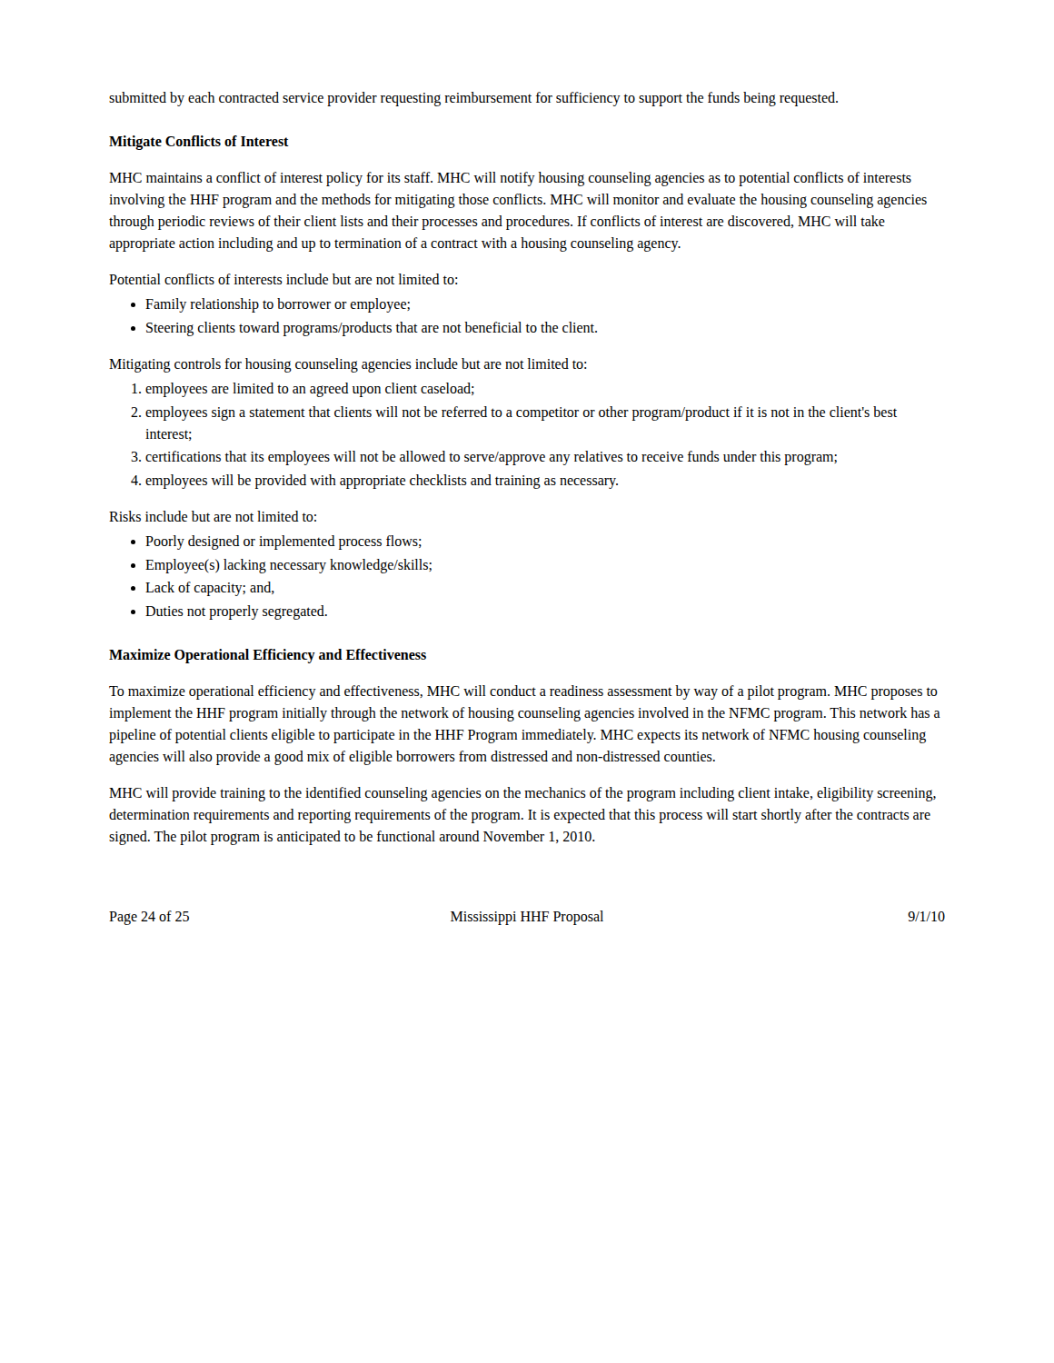submitted by each contracted service provider requesting reimbursement for sufficiency to support the funds being requested.
Mitigate Conflicts of Interest
MHC maintains a conflict of interest policy for its staff. MHC will notify housing counseling agencies as to potential conflicts of interests involving the HHF program and the methods for mitigating those conflicts. MHC will monitor and evaluate the housing counseling agencies through periodic reviews of their client lists and their processes and procedures. If conflicts of interest are discovered, MHC will take appropriate action including and up to termination of a contract with a housing counseling agency.
Potential conflicts of interests include but are not limited to:
Family relationship to borrower or employee;
Steering clients toward programs/products that are not beneficial to the client.
Mitigating controls for housing counseling agencies include but are not limited to:
employees are limited to an agreed upon client caseload;
employees sign a statement that clients will not be referred to a competitor or other program/product if it is not in the client's best interest;
certifications that its employees will not be allowed to serve/approve any relatives to receive funds under this program;
employees will be provided with appropriate checklists and training as necessary.
Risks include but are not limited to:
Poorly designed or implemented process flows;
Employee(s) lacking necessary knowledge/skills;
Lack of capacity; and,
Duties not properly segregated.
Maximize Operational Efficiency and Effectiveness
To maximize operational efficiency and effectiveness, MHC will conduct a readiness assessment by way of a pilot program. MHC proposes to implement the HHF program initially through the network of housing counseling agencies involved in the NFMC program. This network has a pipeline of potential clients eligible to participate in the HHF Program immediately. MHC expects its network of NFMC housing counseling agencies will also provide a good mix of eligible borrowers from distressed and non-distressed counties.
MHC will provide training to the identified counseling agencies on the mechanics of the program including client intake, eligibility screening, determination requirements and reporting requirements of the program. It is expected that this process will start shortly after the contracts are signed. The pilot program is anticipated to be functional around November 1, 2010.
Page 24 of 25 Mississippi HHF Proposal 9/1/10